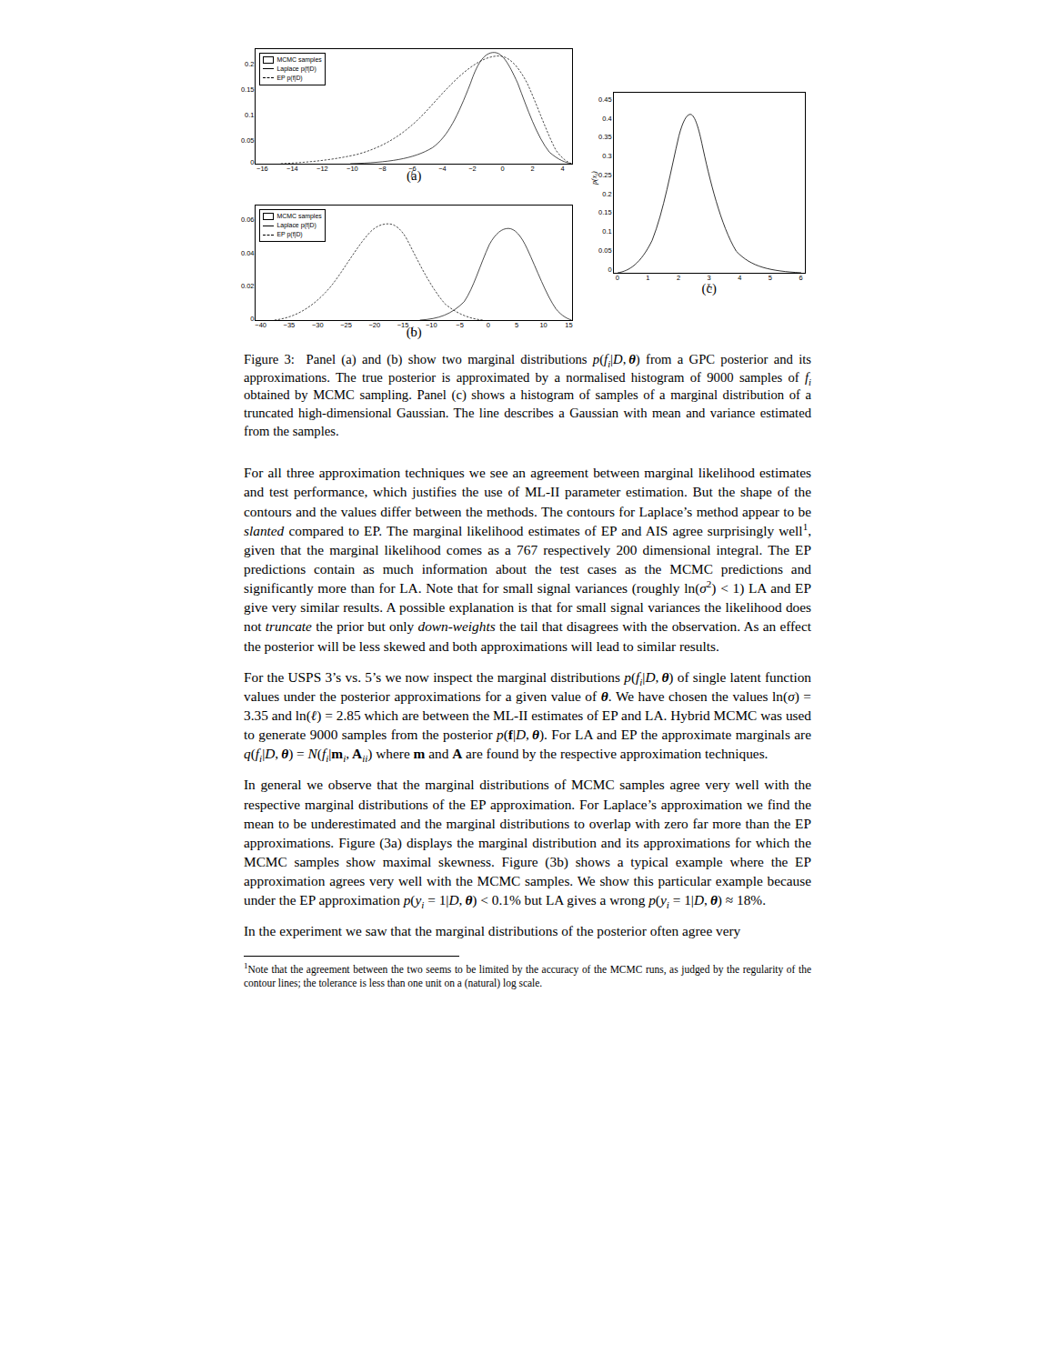MCMC samples
Laplace p(f|D)
EP p(f|D)
0.2 0.15 0.1 0.05 0 −16 −14 −12 −10 −8 −6 −4 −2 0 2 4 f
(a)
MCMC samples
Laplace p(f|D)
EP p(f|D)
0.06 0.04 0.02 0 −40 −35 −30 −25 −20 −15 −10 −5 0 5 10 15 f
(b)
0.45 0.4 0.35 0.3 0.25 0.2 0.15 0.1 0.05 0 0 1 2 3 4 5 6 p(xi) xi
(c)
Figure 3: Panel (a) and (b) show two marginal distributions p(fi|D, θ) from a GPC posterior and its approximations. The true posterior is approximated by a normalised histogram of 9000 samples of fi obtained by MCMC sampling. Panel (c) shows a histogram of samples of a marginal distribution of a truncated high-dimensional Gaussian. The line describes a Gaussian with mean and variance estimated from the samples.
For all three approximation techniques we see an agreement between marginal likelihood estimates and test performance, which justifies the use of ML-II parameter estimation. But the shape of the contours and the values differ between the methods. The contours for Laplace’s method appear to be slanted compared to EP. The marginal likelihood estimates of EP and AIS agree surprisingly well1, given that the marginal likelihood comes as a 767 respectively 200 dimensional integral. The EP predictions contain as much information about the test cases as the MCMC predictions and significantly more than for LA. Note that for small signal variances (roughly ln(σ2) < 1) LA and EP give very similar results. A possible explanation is that for small signal variances the likelihood does not truncate the prior but only down-weights the tail that disagrees with the observation. As an effect the posterior will be less skewed and both approximations will lead to similar results.
For the USPS 3’s vs. 5’s we now inspect the marginal distributions p(fi|D, θ) of single latent function values under the posterior approximations for a given value of θ. We have chosen the values ln(σ) = 3.35 and ln(ℓ) = 2.85 which are between the ML-II estimates of EP and LA. Hybrid MCMC was used to generate 9000 samples from the posterior p(f|D, θ). For LA and EP the approximate marginals are q(fi|D, θ) = N(fi|mi, Aii) where m and A are found by the respective approximation techniques.
In general we observe that the marginal distributions of MCMC samples agree very well with the respective marginal distributions of the EP approximation. For Laplace’s approximation we find the mean to be underestimated and the marginal distributions to overlap with zero far more than the EP approximations. Figure (3a) displays the marginal distribution and its approximations for which the MCMC samples show maximal skewness. Figure (3b) shows a typical example where the EP approximation agrees very well with the MCMC samples. We show this particular example because under the EP approximation p(yi = 1|D, θ) < 0.1% but LA gives a wrong p(yi = 1|D, θ) ≈ 18%.
In the experiment we saw that the marginal distributions of the posterior often agree very
1Note that the agreement between the two seems to be limited by the accuracy of the MCMC runs, as judged by the regularity of the contour lines; the tolerance is less than one unit on a (natural) log scale.